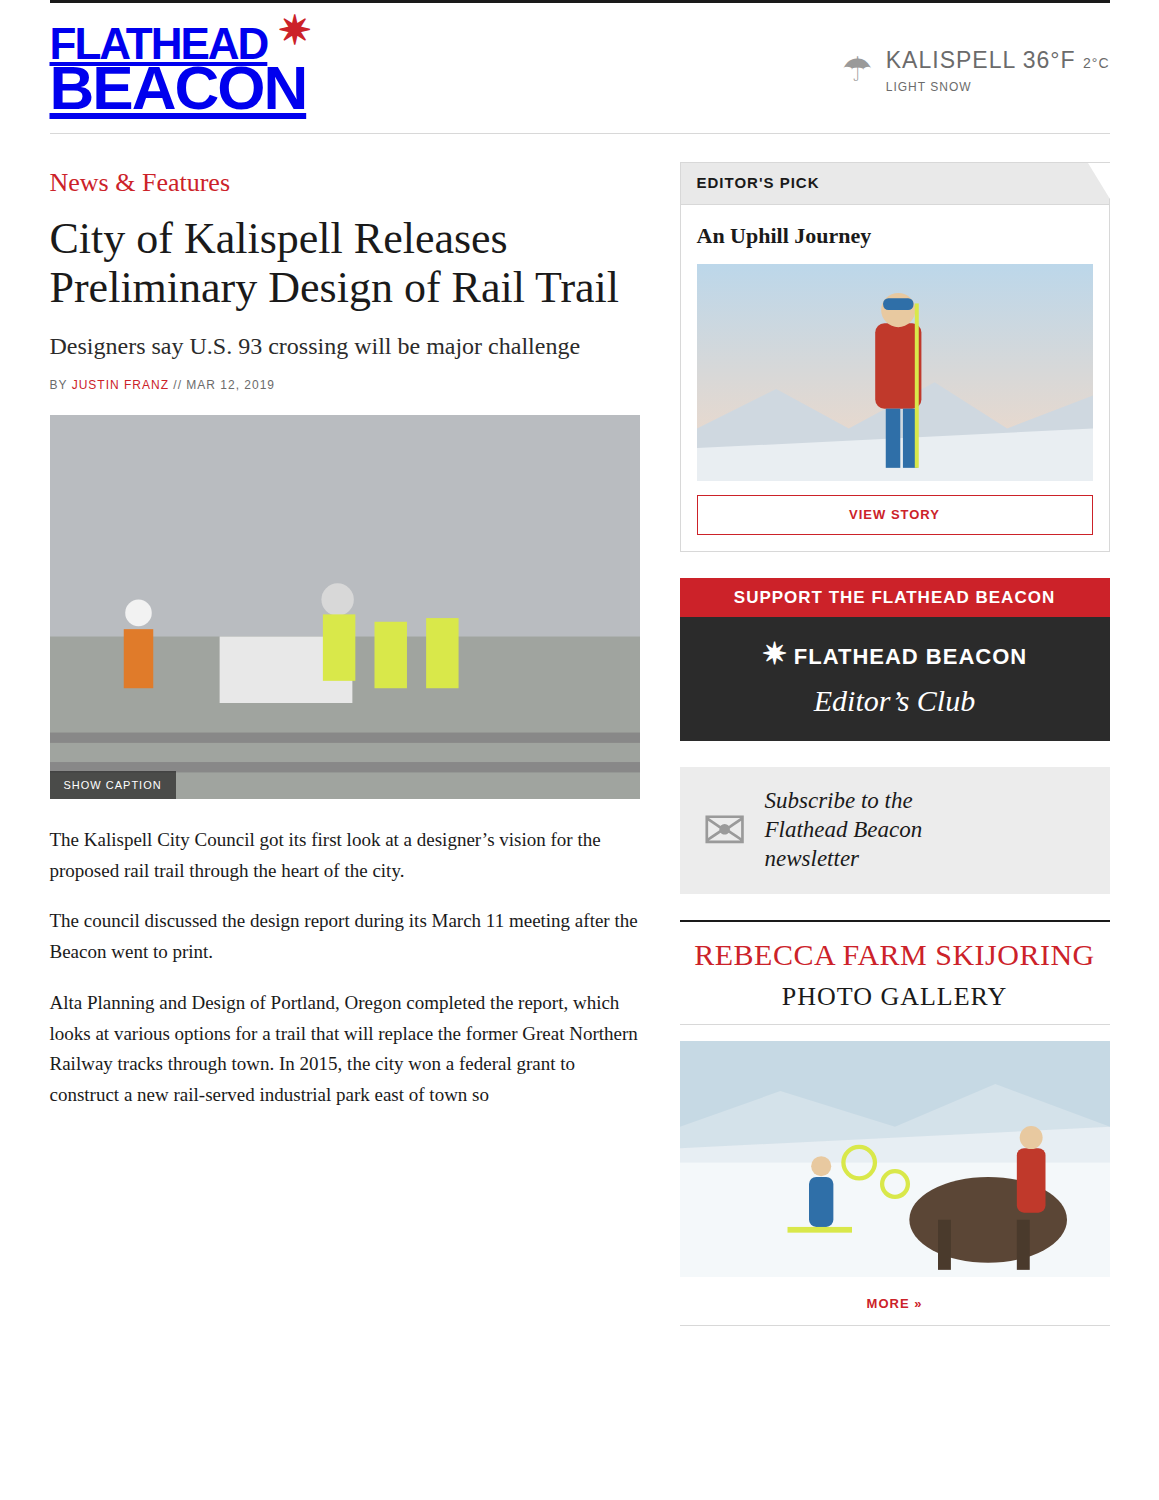FLATHEAD BEACON ✷
☂
KALISPELL 36°F 2°C
LIGHT SNOW
News & Features
City of Kalispell Releases Preliminary Design of Rail Trail
Designers say U.S. 93 crossing will be major challenge
BY JUSTIN FRANZ // MAR 12, 2019
SHOW CAPTION
The Kalispell City Council got its first look at a designer’s vision for the proposed rail trail through the heart of the city.
The council discussed the design report during its March 11 meeting after the Beacon went to print.
Alta Planning and Design of Portland, Oregon completed the report, which looks at various options for a trail that will replace the former Great Northern Railway tracks through town. In 2015, the city won a federal grant to construct a new rail-served industrial park east of town so
EDITOR'S PICK
An Uphill Journey
VIEW STORY
SUPPORT THE FLATHEAD BEACON
✷FLATHEAD BEACON
Editor’s Club
✉
Subscribe to the
Flathead Beacon
newsletter
REBECCA FARM SKIJORING
PHOTO GALLERY
MORE »